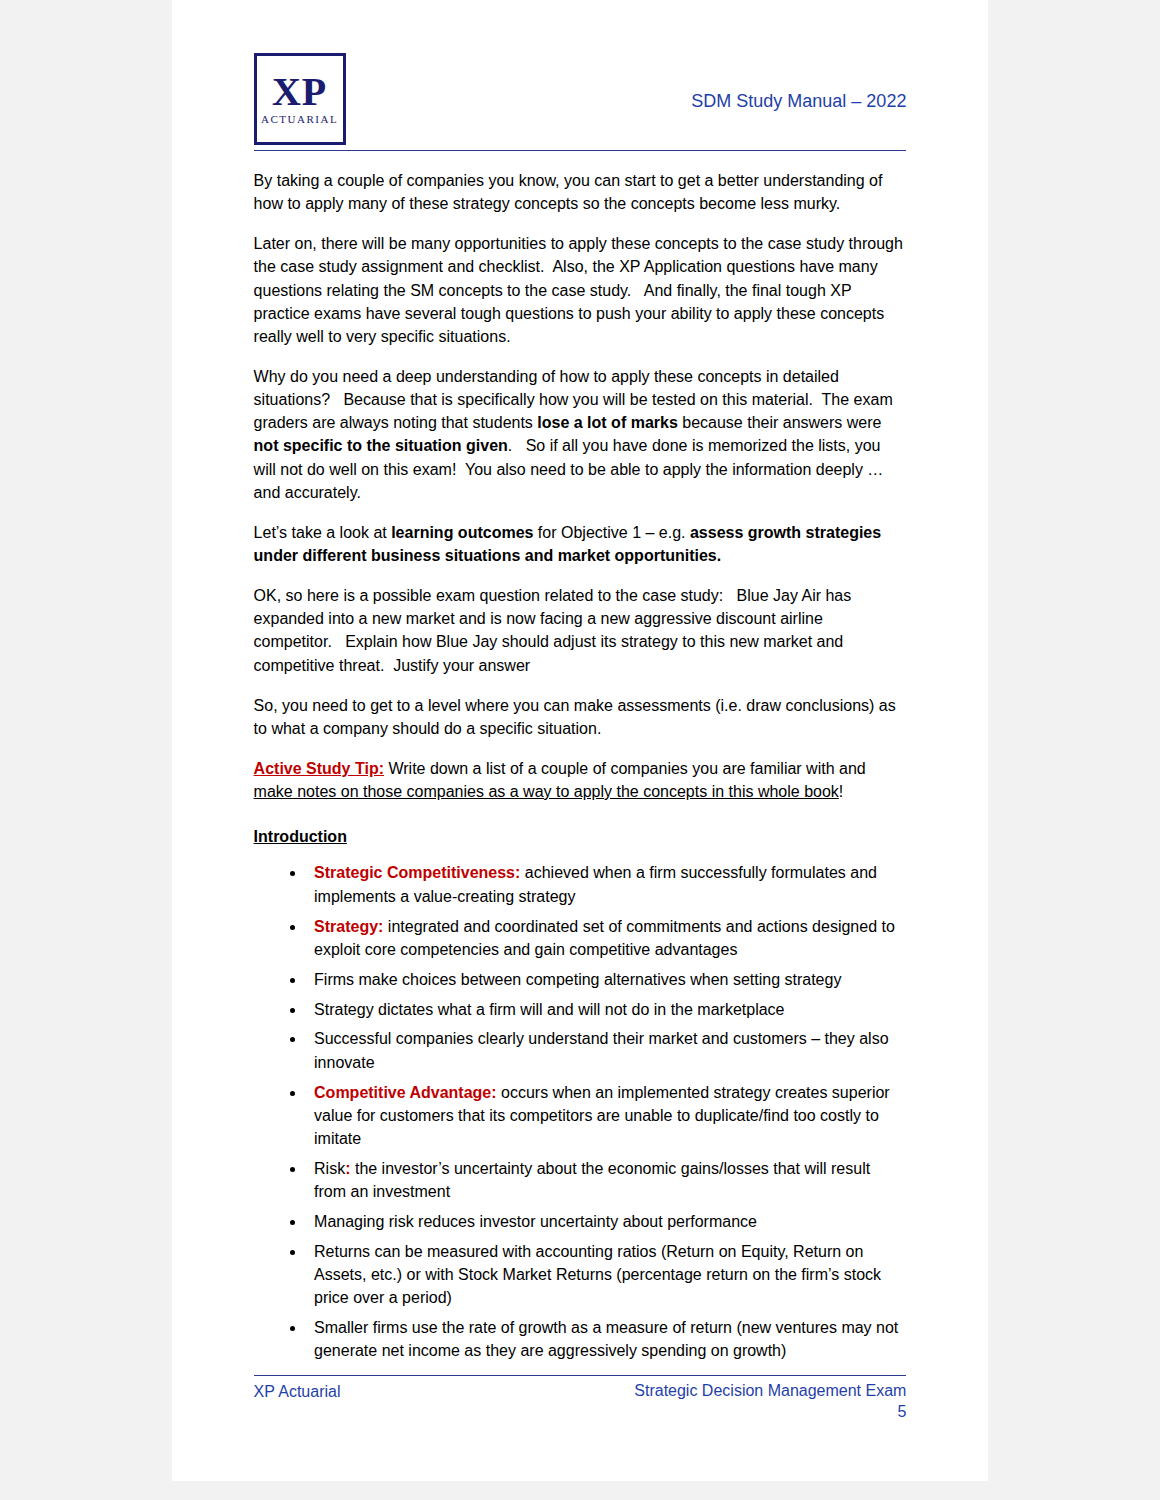XP ACTUARIAL
SDM Study Manual – 2022
By taking a couple of companies you know, you can start to get a better understanding of how to apply many of these strategy concepts so the concepts become less murky.
Later on, there will be many opportunities to apply these concepts to the case study through the case study assignment and checklist. Also, the XP Application questions have many questions relating the SM concepts to the case study. And finally, the final tough XP practice exams have several tough questions to push your ability to apply these concepts really well to very specific situations.
Why do you need a deep understanding of how to apply these concepts in detailed situations? Because that is specifically how you will be tested on this material. The exam graders are always noting that students lose a lot of marks because their answers were not specific to the situation given. So if all you have done is memorized the lists, you will not do well on this exam! You also need to be able to apply the information deeply … and accurately.
Let’s take a look at learning outcomes for Objective 1 – e.g. assess growth strategies under different business situations and market opportunities.
OK, so here is a possible exam question related to the case study: Blue Jay Air has expanded into a new market and is now facing a new aggressive discount airline competitor. Explain how Blue Jay should adjust its strategy to this new market and competitive threat. Justify your answer
So, you need to get to a level where you can make assessments (i.e. draw conclusions) as to what a company should do a specific situation.
Active Study Tip: Write down a list of a couple of companies you are familiar with and make notes on those companies as a way to apply the concepts in this whole book!
Introduction
Strategic Competitiveness: achieved when a firm successfully formulates and implements a value-creating strategy
Strategy: integrated and coordinated set of commitments and actions designed to exploit core competencies and gain competitive advantages
Firms make choices between competing alternatives when setting strategy
Strategy dictates what a firm will and will not do in the marketplace
Successful companies clearly understand their market and customers – they also innovate
Competitive Advantage: occurs when an implemented strategy creates superior value for customers that its competitors are unable to duplicate/find too costly to imitate
Risk: the investor’s uncertainty about the economic gains/losses that will result from an investment
Managing risk reduces investor uncertainty about performance
Returns can be measured with accounting ratios (Return on Equity, Return on Assets, etc.) or with Stock Market Returns (percentage return on the firm’s stock price over a period)
Smaller firms use the rate of growth as a measure of return (new ventures may not generate net income as they are aggressively spending on growth)
XP Actuarial
Strategic Decision Management Exam 5